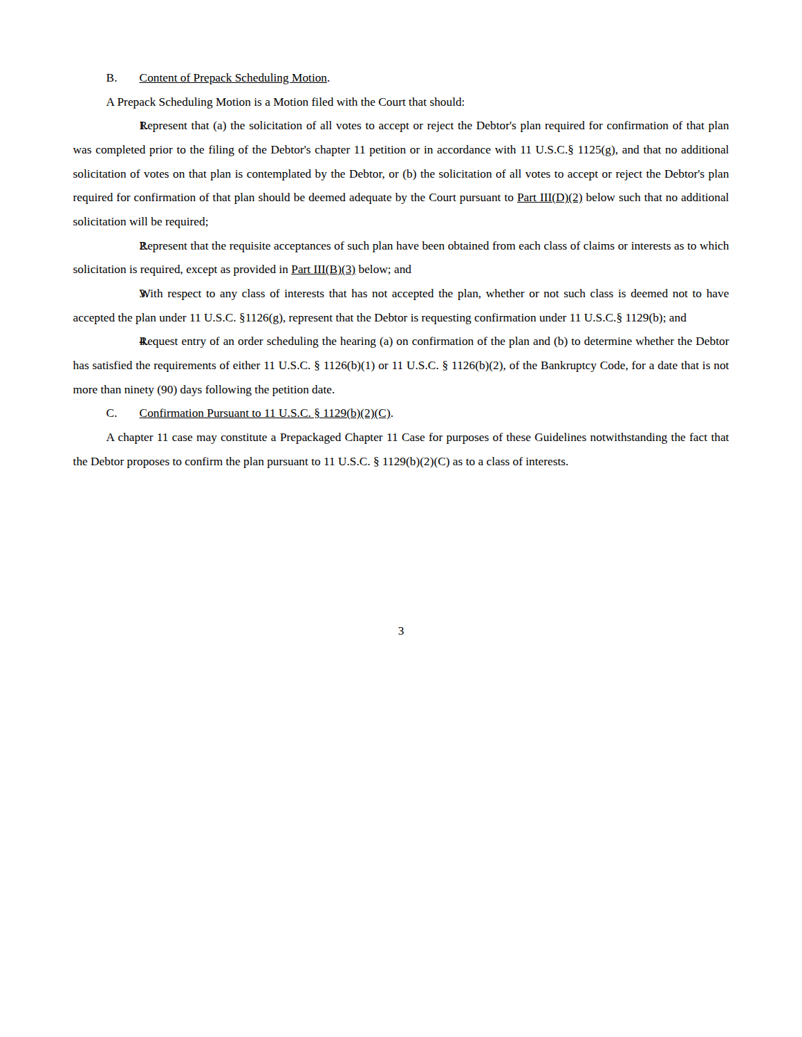B. Content of Prepack Scheduling Motion.
A Prepack Scheduling Motion is a Motion filed with the Court that should:
1. Represent that (a) the solicitation of all votes to accept or reject the Debtor's plan required for confirmation of that plan was completed prior to the filing of the Debtor's chapter 11 petition or in accordance with 11 U.S.C.§ 1125(g), and that no additional solicitation of votes on that plan is contemplated by the Debtor, or (b) the solicitation of all votes to accept or reject the Debtor's plan required for confirmation of that plan should be deemed adequate by the Court pursuant to Part III(D)(2) below such that no additional solicitation will be required;
2. Represent that the requisite acceptances of such plan have been obtained from each class of claims or interests as to which solicitation is required, except as provided in Part III(B)(3) below; and
3. With respect to any class of interests that has not accepted the plan, whether or not such class is deemed not to have accepted the plan under 11 U.S.C. §1126(g), represent that the Debtor is requesting confirmation under 11 U.S.C.§ 1129(b); and
4. Request entry of an order scheduling the hearing (a) on confirmation of the plan and (b) to determine whether the Debtor has satisfied the requirements of either 11 U.S.C. § 1126(b)(1) or 11 U.S.C. § 1126(b)(2), of the Bankruptcy Code, for a date that is not more than ninety (90) days following the petition date.
C. Confirmation Pursuant to 11 U.S.C. § 1129(b)(2)(C).
A chapter 11 case may constitute a Prepackaged Chapter 11 Case for purposes of these Guidelines notwithstanding the fact that the Debtor proposes to confirm the plan pursuant to 11 U.S.C. § 1129(b)(2)(C) as to a class of interests.
3